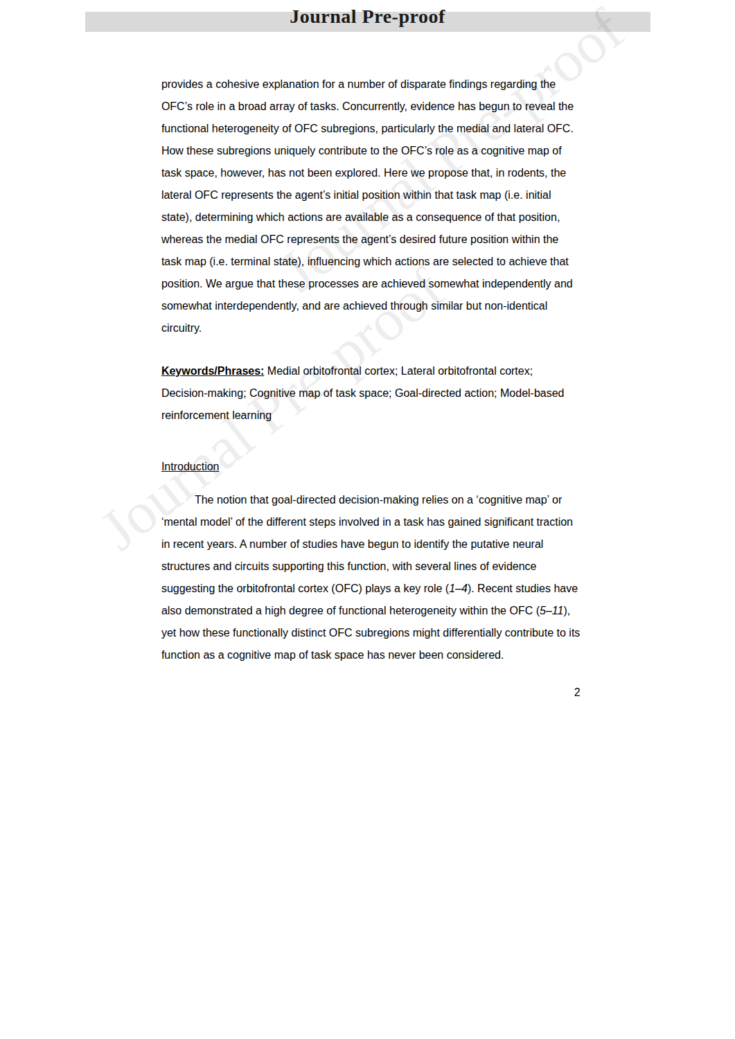Journal Pre-proof
provides a cohesive explanation for a number of disparate findings regarding the OFC’s role in a broad array of tasks. Concurrently, evidence has begun to reveal the functional heterogeneity of OFC subregions, particularly the medial and lateral OFC. How these subregions uniquely contribute to the OFC’s role as a cognitive map of task space, however, has not been explored. Here we propose that, in rodents, the lateral OFC represents the agent’s initial position within that task map (i.e. initial state), determining which actions are available as a consequence of that position, whereas the medial OFC represents the agent’s desired future position within the task map (i.e. terminal state), influencing which actions are selected to achieve that position. We argue that these processes are achieved somewhat independently and somewhat interdependently, and are achieved through similar but non-identical circuitry.
Keywords/Phrases: Medial orbitofrontal cortex; Lateral orbitofrontal cortex; Decision-making; Cognitive map of task space; Goal-directed action; Model-based reinforcement learning
Introduction
The notion that goal-directed decision-making relies on a ‘cognitive map’ or ‘mental model’ of the different steps involved in a task has gained significant traction in recent years. A number of studies have begun to identify the putative neural structures and circuits supporting this function, with several lines of evidence suggesting the orbitofrontal cortex (OFC) plays a key role (1–4). Recent studies have also demonstrated a high degree of functional heterogeneity within the OFC (5–11), yet how these functionally distinct OFC subregions might differentially contribute to its function as a cognitive map of task space has never been considered.
Journal Pre-proof Journal Pre-proof
2